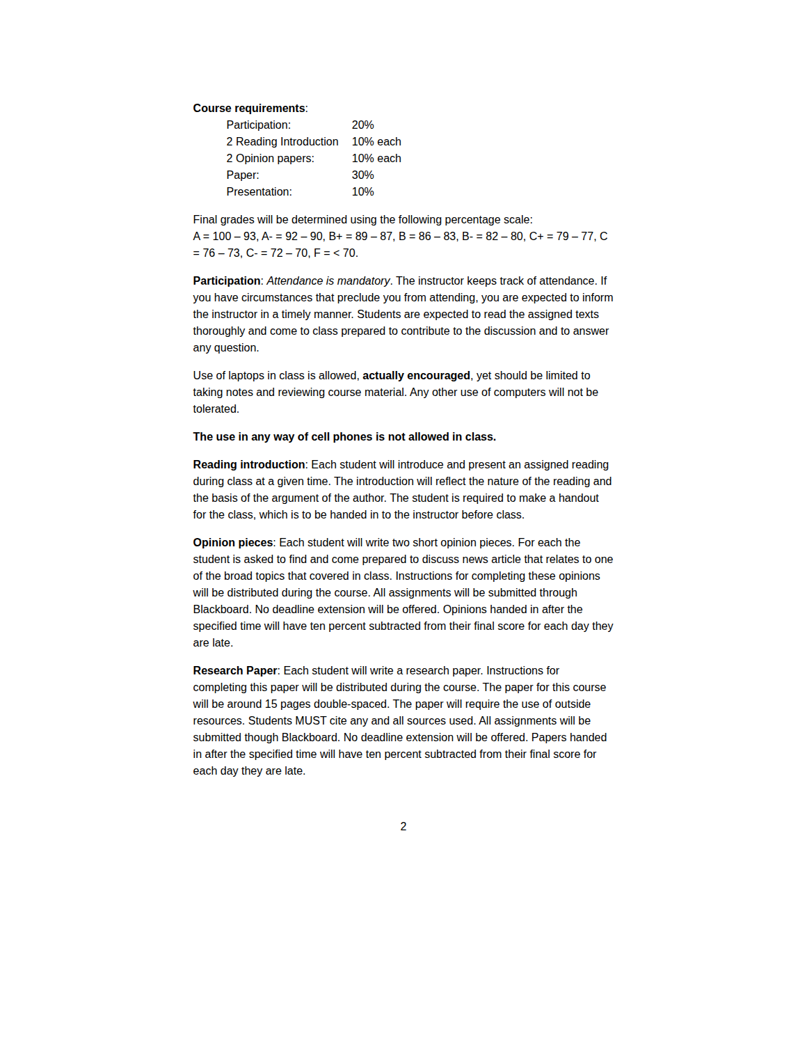Course requirements:
| Participation: | 20% |
| 2 Reading Introduction | 10% each |
| 2 Opinion papers: | 10% each |
| Paper: | 30% |
| Presentation: | 10% |
Final grades will be determined using the following percentage scale:
A = 100 – 93, A- = 92 – 90, B+ = 89 – 87, B = 86 – 83, B- = 82 – 80, C+ = 79 – 77, C = 76 – 73, C- = 72 – 70, F = < 70.
Participation: Attendance is mandatory. The instructor keeps track of attendance. If you have circumstances that preclude you from attending, you are expected to inform the instructor in a timely manner. Students are expected to read the assigned texts thoroughly and come to class prepared to contribute to the discussion and to answer any question.
Use of laptops in class is allowed, actually encouraged, yet should be limited to taking notes and reviewing course material. Any other use of computers will not be tolerated.
The use in any way of cell phones is not allowed in class.
Reading introduction: Each student will introduce and present an assigned reading during class at a given time. The introduction will reflect the nature of the reading and the basis of the argument of the author. The student is required to make a handout for the class, which is to be handed in to the instructor before class.
Opinion pieces: Each student will write two short opinion pieces. For each the student is asked to find and come prepared to discuss news article that relates to one of the broad topics that covered in class. Instructions for completing these opinions will be distributed during the course. All assignments will be submitted through Blackboard. No deadline extension will be offered. Opinions handed in after the specified time will have ten percent subtracted from their final score for each day they are late.
Research Paper: Each student will write a research paper. Instructions for completing this paper will be distributed during the course. The paper for this course will be around 15 pages double-spaced. The paper will require the use of outside resources. Students MUST cite any and all sources used. All assignments will be submitted though Blackboard. No deadline extension will be offered. Papers handed in after the specified time will have ten percent subtracted from their final score for each day they are late.
2